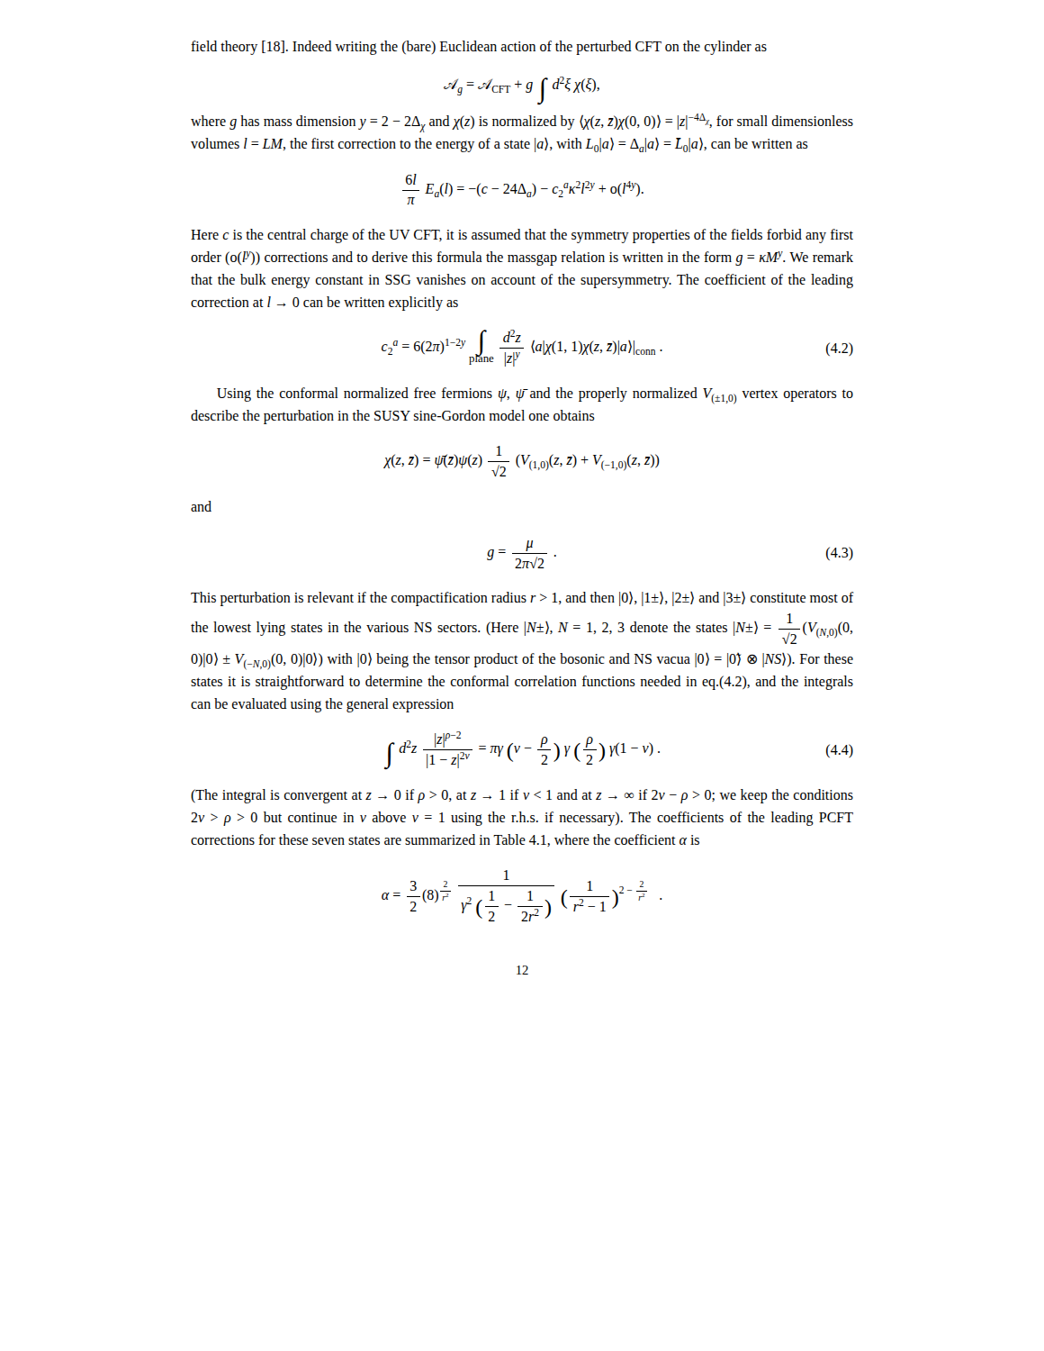field theory [18]. Indeed writing the (bare) Euclidean action of the perturbed CFT on the cylinder as
𝒜g = 𝒜CFT + g ∫ d2ξ χ(ξ),
where g has mass dimension y = 2 − 2Δχ and χ(z) is normalized by ⟨χ(z, z̄)χ(0, 0)⟩ = |z|−4Δχ, for small dimensionless volumes l = LM, the first correction to the energy of a state |a⟩, with L0|a⟩ = Δa|a⟩ = L̄0|a⟩, can be written as
6l π Ea(l) = −(c − 24Δa) − c2aκ2l2y + o(l4y).
Here c is the central charge of the UV CFT, it is assumed that the symmetry properties of the fields forbid any first order (o(ly)) corrections and to derive this formula the massgap relation is written in the form g = κMy. We remark that the bulk energy constant in SSG vanishes on account of the supersymmetry. The coefficient of the leading correction at l → 0 can be written explicitly as
c2a = 6(2π)1−2y ∫plane d2z|z|y ⟨a|χ(1, 1)χ(z, z̄)|a⟩|conn . (4.2)
Using the conformal normalized free fermions ψ, ψ̄ and the properly normalized V(±1,0) vertex operators to describe the perturbation in the SUSY sine-Gordon model one obtains
χ(z, z̄) = ψ̄(z̄)ψ(z) 1√2 (V(1,0)(z, z̄) + V(−1,0)(z, z̄))
and
g = μ 2π√2 . (4.3)
This perturbation is relevant if the compactification radius r > 1, and then |0⟩, |1±⟩, |2±⟩ and |3±⟩ constitute most of the lowest lying states in the various NS sectors. (Here |N±⟩, N = 1, 2, 3 denote the states |N±⟩ = 1√2(V(N,0)(0, 0)|0⟩ ± V(−N,0)(0, 0)|0⟩) with |0⟩ being the tensor product of the bosonic and NS vacua |0⟩ = |0̃⟩ ⊗ |NS⟩). For these states it is straightforward to determine the conformal correlation functions needed in eq.(4.2), and the integrals can be evaluated using the general expression
∫ d2z |z|ρ−2|1 − z|2ν = πγ (ν − ρ 2) γ (ρ 2) γ(1 − ν) . (4.4)
(The integral is convergent at z → 0 if ρ > 0, at z → 1 if ν < 1 and at z → ∞ if 2ν − ρ > 0; we keep the conditions 2ν > ρ > 0 but continue in ν above ν = 1 using the r.h.s. if necessary). The coefficients of the leading PCFT corrections for these seven states are summarized in Table 4.1, where the coefficient α is
α = 32(8)2 r2 1 γ2 (12 − 12r2) (1 r2 − 1)2 − 2 r2 .
12